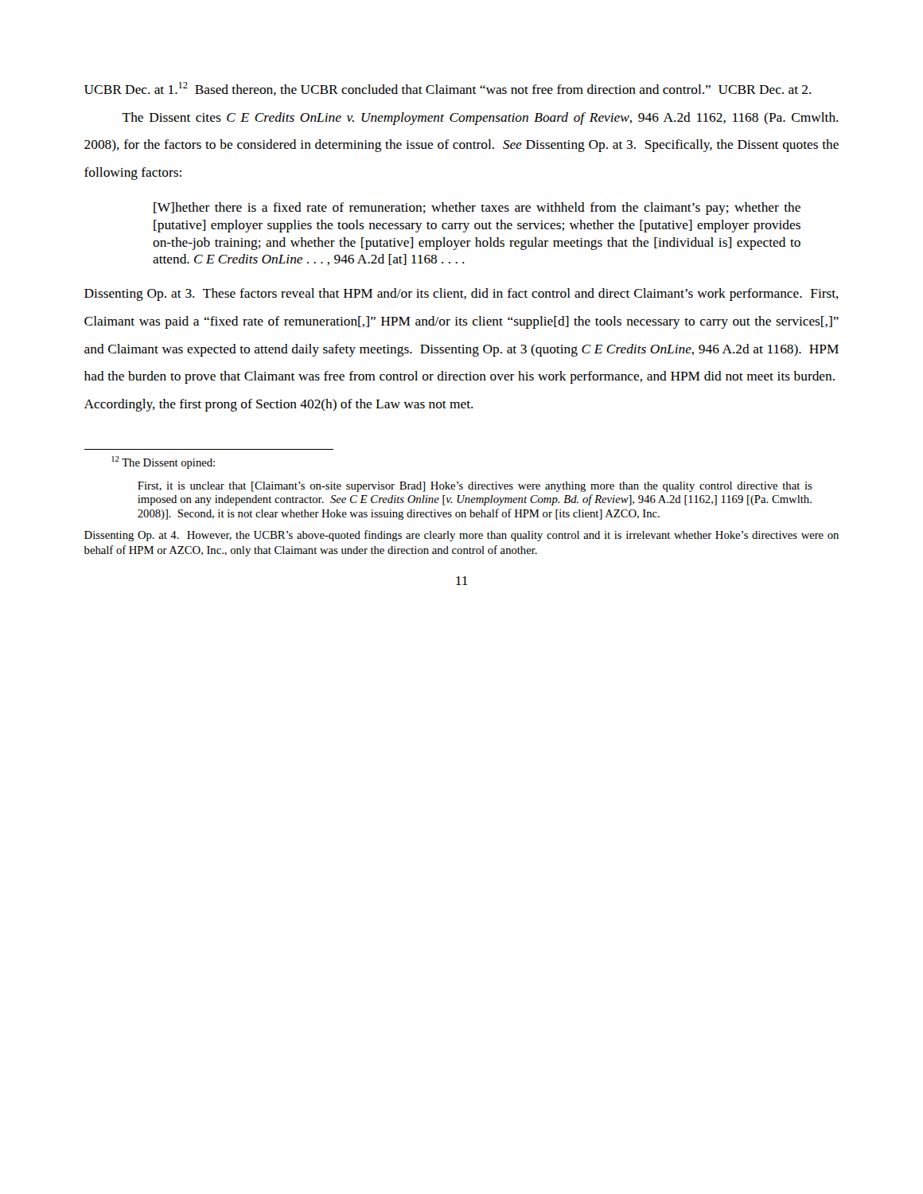UCBR Dec. at 1.12 Based thereon, the UCBR concluded that Claimant “was not free from direction and control.” UCBR Dec. at 2.
The Dissent cites C E Credits OnLine v. Unemployment Compensation Board of Review, 946 A.2d 1162, 1168 (Pa. Cmwlth. 2008), for the factors to be considered in determining the issue of control. See Dissenting Op. at 3. Specifically, the Dissent quotes the following factors:
[W]hether there is a fixed rate of remuneration; whether taxes are withheld from the claimant’s pay; whether the [putative] employer supplies the tools necessary to carry out the services; whether the [putative] employer provides on-the-job training; and whether the [putative] employer holds regular meetings that the [individual is] expected to attend. C E Credits OnLine . . . , 946 A.2d [at] 1168 . . . .
Dissenting Op. at 3. These factors reveal that HPM and/or its client, did in fact control and direct Claimant’s work performance. First, Claimant was paid a “fixed rate of remuneration[,]” HPM and/or its client “supplie[d] the tools necessary to carry out the services[,]” and Claimant was expected to attend daily safety meetings. Dissenting Op. at 3 (quoting C E Credits OnLine, 946 A.2d at 1168). HPM had the burden to prove that Claimant was free from control or direction over his work performance, and HPM did not meet its burden. Accordingly, the first prong of Section 402(h) of the Law was not met.
12 The Dissent opined:
First, it is unclear that [Claimant’s on-site supervisor Brad] Hoke’s directives were anything more than the quality control directive that is imposed on any independent contractor. See C E Credits Online [v. Unemployment Comp. Bd. of Review], 946 A.2d [1162,] 1169 [(Pa. Cmwlth. 2008)]. Second, it is not clear whether Hoke was issuing directives on behalf of HPM or [its client] AZCO, Inc.
Dissenting Op. at 4. However, the UCBR’s above-quoted findings are clearly more than quality control and it is irrelevant whether Hoke’s directives were on behalf of HPM or AZCO, Inc., only that Claimant was under the direction and control of another.
11